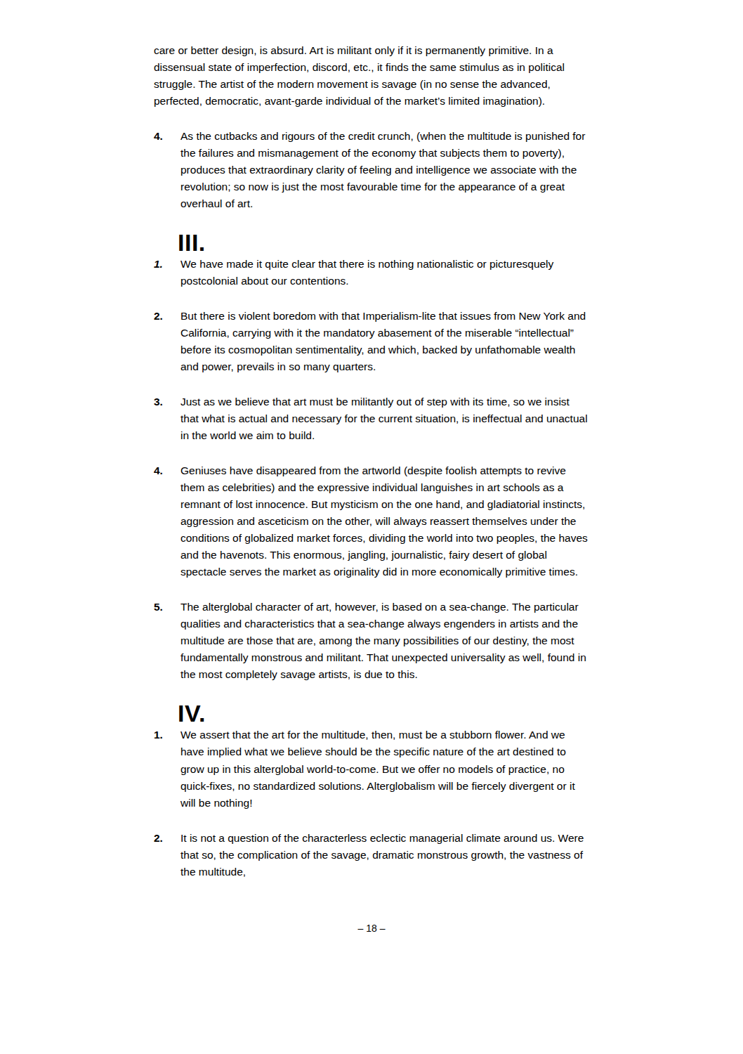care or better design, is absurd. Art is militant only if it is permanently primitive. In a dissensual state of imperfection, discord, etc., it finds the same stimulus as in political struggle. The artist of the modern movement is savage (in no sense the advanced, perfected, democratic, avant-garde individual of the market’s limited imagination).
4.
As the cutbacks and rigours of the credit crunch, (when the multitude is punished for the failures and mismanagement of the economy that subjects them to poverty), produces that extraordinary clarity of feeling and intelligence we associate with the revolution; so now is just the most favourable time for the appearance of a great overhaul of art.
III.
1.
We have made it quite clear that there is nothing nationalistic or picturesquely postcolonial about our contentions.
2.
But there is violent boredom with that Imperialism-lite that issues from New York and California, carrying with it the mandatory abasement of the miserable “intellectual” before its cosmopolitan sentimentality, and which, backed by unfathomable wealth and power, prevails in so many quarters.
3.
Just as we believe that art must be militantly out of step with its time, so we insist that what is actual and necessary for the current situation, is ineffectual and unactual in the world we aim to build.
4.
Geniuses have disappeared from the artworld (despite foolish attempts to revive them as celebrities) and the expressive individual languishes in art schools as a remnant of lost innocence. But mysticism on the one hand, and gladiatorial instincts, aggression and asceticism on the other, will always reassert themselves under the conditions of globalized market forces, dividing the world into two peoples, the haves and the havenots. This enormous, jangling, journalistic, fairy desert of global spectacle serves the market as originality did in more economically primitive times.
5.
The alterglobal character of art, however, is based on a sea-change. The particular qualities and characteristics that a sea-change always engenders in artists and the multitude are those that are, among the many possibilities of our destiny, the most fundamentally monstrous and militant. That unexpected universality as well, found in the most completely savage artists, is due to this.
IV.
1.
We assert that the art for the multitude, then, must be a stubborn flower. And we have implied what we believe should be the specific nature of the art destined to grow up in this alterglobal world-to-come. But we offer no models of practice, no quick-fixes, no standardized solutions. Alterglobalism will be fiercely divergent or it will be nothing!
2.
It is not a question of the characterless eclectic managerial climate around us. Were that so, the complication of the savage, dramatic monstrous growth, the vastness of the multitude,
– 18 –